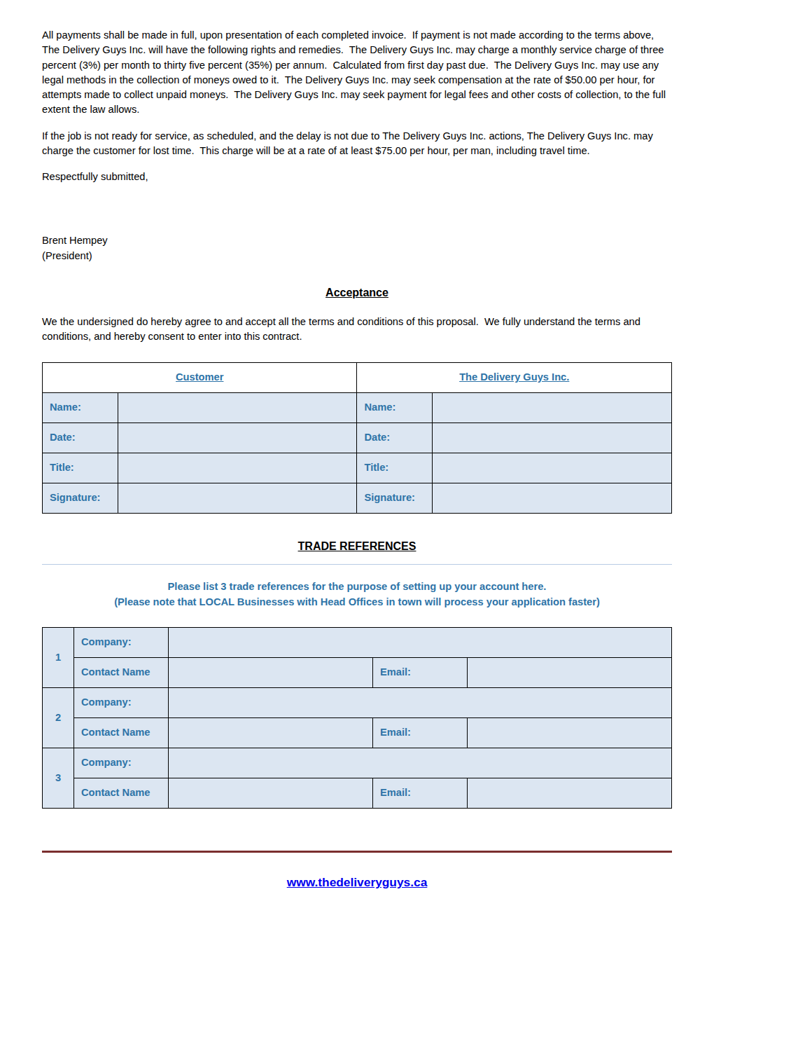All payments shall be made in full, upon presentation of each completed invoice. If payment is not made according to the terms above, The Delivery Guys Inc. will have the following rights and remedies. The Delivery Guys Inc. may charge a monthly service charge of three percent (3%) per month to thirty five percent (35%) per annum. Calculated from first day past due. The Delivery Guys Inc. may use any legal methods in the collection of moneys owed to it. The Delivery Guys Inc. may seek compensation at the rate of $50.00 per hour, for attempts made to collect unpaid moneys. The Delivery Guys Inc. may seek payment for legal fees and other costs of collection, to the full extent the law allows.
If the job is not ready for service, as scheduled, and the delay is not due to The Delivery Guys Inc. actions, The Delivery Guys Inc. may charge the customer for lost time. This charge will be at a rate of at least $75.00 per hour, per man, including travel time.
Respectfully submitted,
Brent Hempey
(President)
Acceptance
We the undersigned do hereby agree to and accept all the terms and conditions of this proposal. We fully understand the terms and conditions, and hereby consent to enter into this contract.
| Customer | The Delivery Guys Inc. |
| --- | --- |
| Name: | | Name: | |
| Date: | | Date: | |
| Title: | | Title: | |
| Signature: | | Signature: | |
TRADE REFERENCES
Please list 3 trade references for the purpose of setting up your account here.
(Please note that LOCAL Businesses with Head Offices in town will process your application faster)
| 1 | Company: | |
| Contact Name | | Email: | |
| 2 | Company: | |
| Contact Name | | Email: | |
| 3 | Company: | |
| Contact Name | | Email: | |
www.thedeliveryguys.ca